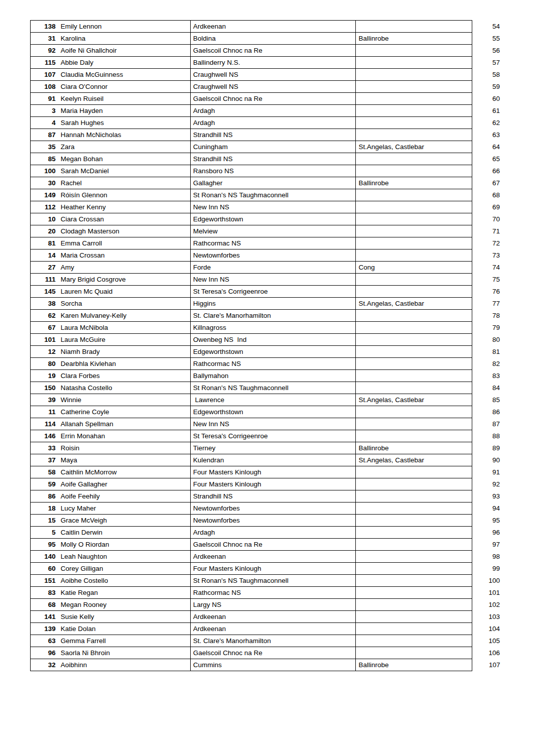| 138 | Emily Lennon | Ardkeenan | | 54 |
| 31 | Karolina | Boldina | Ballinrobe | 55 |
| 92 | Aoife Ni Ghallchoir | Gaelscoil Chnoc na Re | | 56 |
| 115 | Abbie Daly | Ballinderry N.S. | | 57 |
| 107 | Claudia McGuinness | Craughwell NS | | 58 |
| 108 | Ciara O'Connor | Craughwell NS | | 59 |
| 91 | Keelyn Ruiseil | Gaelscoil Chnoc na Re | | 60 |
| 3 | Maria Hayden | Ardagh | | 61 |
| 4 | Sarah Hughes | Ardagh | | 62 |
| 87 | Hannah McNicholas | Strandhill NS | | 63 |
| 35 | Zara | Cuningham | St.Angelas, Castlebar | 64 |
| 85 | Megan Bohan | Strandhill NS | | 65 |
| 100 | Sarah McDaniel | Ransboro NS | | 66 |
| 30 | Rachel | Gallagher | Ballinrobe | 67 |
| 149 | Róisín Glennon | St Ronan's NS Taughmaconnell | | 68 |
| 112 | Heather Kenny | New Inn NS | | 69 |
| 10 | Ciara Crossan | Edgeworthstown | | 70 |
| 20 | Clodagh Masterson | Melview | | 71 |
| 81 | Emma Carroll | Rathcormac NS | | 72 |
| 14 | Maria Crossan | Newtownforbes | | 73 |
| 27 | Amy | Forde | Cong | 74 |
| 111 | Mary Brigid Cosgrove | New Inn NS | | 75 |
| 145 | Lauren Mc Quaid | St Teresa's Corrigeenroe | | 76 |
| 38 | Sorcha | Higgins | St.Angelas, Castlebar | 77 |
| 62 | Karen Mulvaney-Kelly | St. Clare's Manorhamilton | | 78 |
| 67 | Laura McNibola | Killnagross | | 79 |
| 101 | Laura McGuire | Owenbeg NS Ind | | 80 |
| 12 | Niamh Brady | Edgeworthstown | | 81 |
| 80 | Dearbhla Kivlehan | Rathcormac NS | | 82 |
| 19 | Clara Forbes | Ballymahon | | 83 |
| 150 | Natasha Costello | St Ronan's NS Taughmaconnell | | 84 |
| 39 | Winnie | Lawrence | St.Angelas, Castlebar | 85 |
| 11 | Catherine Coyle | Edgeworthstown | | 86 |
| 114 | Allanah Spellman | New Inn NS | | 87 |
| 146 | Errin Monahan | St Teresa's Corrigeenroe | | 88 |
| 33 | Roisin | Tierney | Ballinrobe | 89 |
| 37 | Maya | Kulendran | St.Angelas, Castlebar | 90 |
| 58 | Caithlin McMorrow | Four Masters Kinlough | | 91 |
| 59 | Aoife Gallagher | Four Masters Kinlough | | 92 |
| 86 | Aoife Feehily | Strandhill NS | | 93 |
| 18 | Lucy Maher | Newtownforbes | | 94 |
| 15 | Grace McVeigh | Newtownforbes | | 95 |
| 5 | Caitlin Derwin | Ardagh | | 96 |
| 95 | Molly O Riordan | Gaelscoil Chnoc na Re | | 97 |
| 140 | Leah Naughton | Ardkeenan | | 98 |
| 60 | Corey Gilligan | Four Masters Kinlough | | 99 |
| 151 | Aoibhe Costello | St Ronan's NS Taughmaconnell | | 100 |
| 83 | Katie Regan | Rathcormac NS | | 101 |
| 68 | Megan Rooney | Largy NS | | 102 |
| 141 | Susie Kelly | Ardkeenan | | 103 |
| 139 | Katie Dolan | Ardkeenan | | 104 |
| 63 | Gemma Farrell | St. Clare's Manorhamilton | | 105 |
| 96 | Saorla Ni Bhroin | Gaelscoil Chnoc na Re | | 106 |
| 32 | Aoibhinn | Cummins | Ballinrobe | 107 |